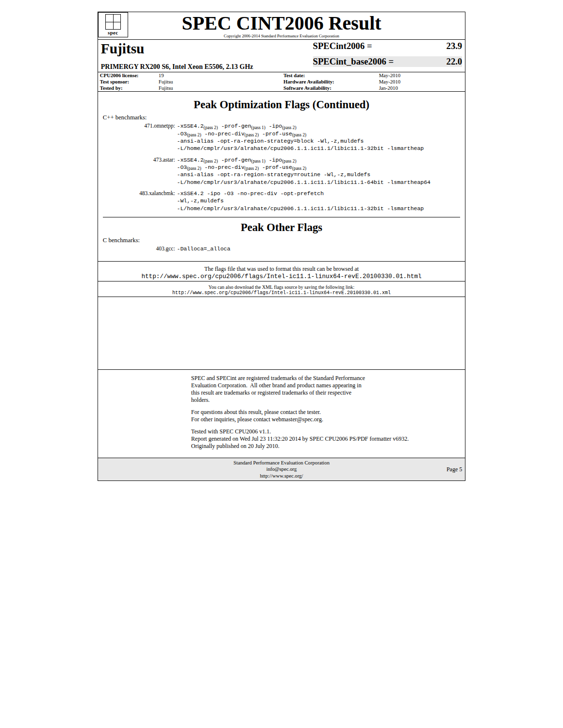spec
SPEC CINT2006 Result
Copyright 2006-2014 Standard Performance Evaluation Corporation
Fujitsu
PRIMERGY RX200 S6, Intel Xeon E5506, 2.13 GHz
SPECint2006 = 23.9
SPECint_base2006 = 22.0
| CPU2006 license: | 19 | Test date: | May-2010 |
| Test sponsor: | Fujitsu | Hardware Availability: | May-2010 |
| Tested by: | Fujitsu | Software Availability: | Jan-2010 |
Peak Optimization Flags (Continued)
C++ benchmarks:
471.omnetpp:
-xSSE4.2(pass 2) -prof-gen(pass 1) -ipo(pass 2)
471.omnetpp:
-O3(pass 2) -no-prec-div(pass 2) -prof-use(pass 2)
471.omnetpp:
-ansi-alias -opt-ra-region-strategy=block -Wl,-z,muldefs
471.omnetpp:
-L/home/cmplr/usr3/alrahate/cpu2006.1.1.ic11.1/libic11.1-32bit -lsmartheap
473.astar:
-xSSE4.2(pass 2) -prof-gen(pass 1) -ipo(pass 2)
473.astar:
-O3(pass 2) -no-prec-div(pass 2) -prof-use(pass 2)
473.astar:
-ansi-alias -opt-ra-region-strategy=routine -Wl,-z,muldefs
473.astar:
-L/home/cmplr/usr3/alrahate/cpu2006.1.1.ic11.1/libic11.1-64bit -lsmartheap64
483.xalancbmk:
-xSSE4.2 -ipo -O3 -no-prec-div -opt-prefetch
483.xalancbmk:
-Wl,-z,muldefs
483.xalancbmk:
-L/home/cmplr/usr3/alrahate/cpu2006.1.1.ic11.1/libic11.1-32bit -lsmartheap
Peak Other Flags
C benchmarks:
403.gcc:
-Dalloca=_alloca
The flags file that was used to format this result can be browsed at
http://www.spec.org/cpu2006/flags/Intel-ic11.1-linux64-revE.20100330.01.html
You can also download the XML flags source by saving the following link:
http://www.spec.org/cpu2006/flags/Intel-ic11.1-linux64-revE.20100330.01.xml
SPEC and SPECint are registered trademarks of the Standard Performance
Evaluation Corporation. All other brand and product names appearing in
this result are trademarks or registered trademarks of their respective
holders.
For questions about this result, please contact the tester.
For other inquiries, please contact webmaster@spec.org.
Tested with SPEC CPU2006 v1.1.
Report generated on Wed Jul 23 11:32:20 2014 by SPEC CPU2006 PS/PDF formatter v6932.
Originally published on 20 July 2010.
Standard Performance Evaluation Corporation
info@spec.org
http://www.spec.org/
Page 5